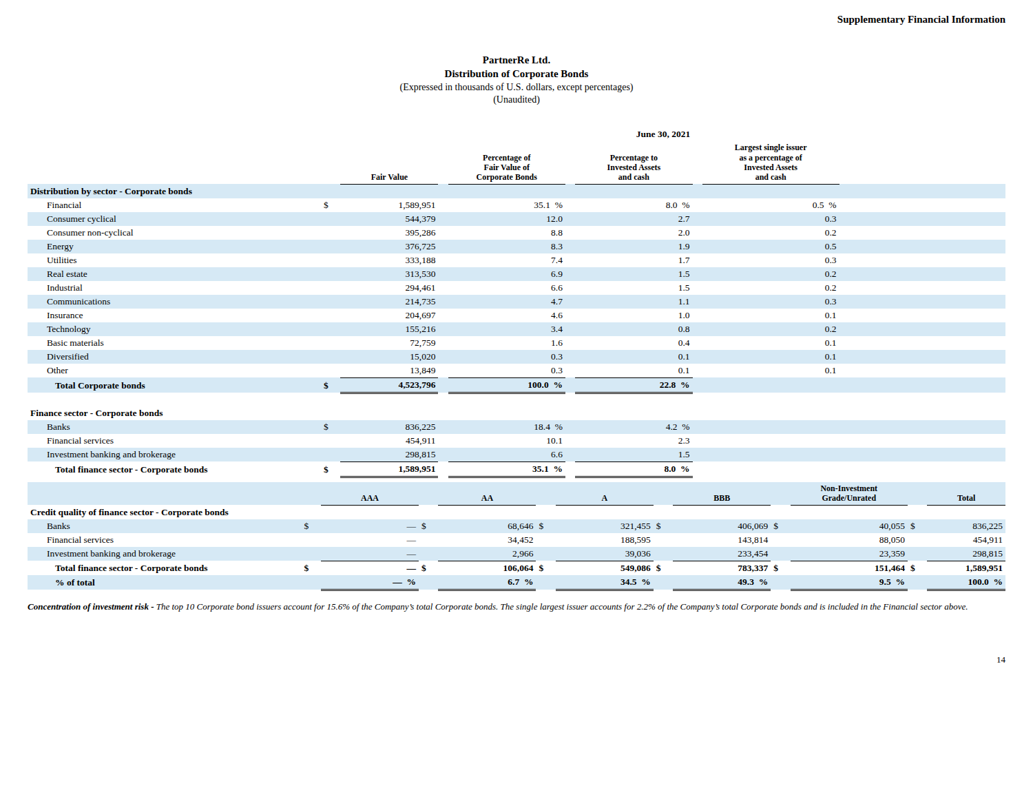Supplementary Financial Information
PartnerRe Ltd.
Distribution of Corporate Bonds
(Expressed in thousands of U.S. dollars, except percentages)
(Unaudited)
| | June 30, 2021 |
| | | Fair Value | | Percentage of Fair Value of Corporate Bonds | | Percentage to Invested Assets and cash | | Largest single issuer as a percentage of Invested Assets and cash | | |
| Distribution by sector - Corporate bonds |
| Financial | $ | 1,589,951 | | 35.1 % | | 8.0 % | | 0.5 % | | |
| Consumer cyclical | | 544,379 | | 12.0 | | 2.7 | | 0.3 | | |
| Consumer non-cyclical | | 395,286 | | 8.8 | | 2.0 | | 0.2 | | |
| Energy | | 376,725 | | 8.3 | | 1.9 | | 0.5 | | |
| Utilities | | 333,188 | | 7.4 | | 1.7 | | 0.3 | | |
| Real estate | | 313,530 | | 6.9 | | 1.5 | | 0.2 | | |
| Industrial | | 294,461 | | 6.6 | | 1.5 | | 0.2 | | |
| Communications | | 214,735 | | 4.7 | | 1.1 | | 0.3 | | |
| Insurance | | 204,697 | | 4.6 | | 1.0 | | 0.1 | | |
| Technology | | 155,216 | | 3.4 | | 0.8 | | 0.2 | | |
| Basic materials | | 72,759 | | 1.6 | | 0.4 | | 0.1 | | |
| Diversified | | 15,020 | | 0.3 | | 0.1 | | 0.1 | | |
| Other | | 13,849 | | 0.3 | | 0.1 | | 0.1 | | |
| Total Corporate bonds | $ | 4,523,796 | | 100.0 % | | 22.8 % | | | | |
| Finance sector - Corporate bonds |
| Banks | $ | 836,225 | | 18.4 % | | 4.2 % | | | | |
| Financial services | | 454,911 | | 10.1 | | 2.3 | | | | |
| Investment banking and brokerage | | 298,815 | | 6.6 | | 1.5 | | | | |
| Total finance sector - Corporate bonds | $ | 1,589,951 | | 35.1 % | | 8.0 % | | | | |
| | | AAA | | AA | | A | | BBB | | Non-Investment Grade/Unrated | | Total |
| Credit quality of finance sector - Corporate bonds |
| Banks | $ | — | $ | 68,646 | $ | 321,455 | $ | 406,069 | $ | 40,055 | $ | 836,225 |
| Financial services | | — | | 34,452 | | 188,595 | | 143,814 | | 88,050 | | 454,911 |
| Investment banking and brokerage | | — | | 2,966 | | 39,036 | | 233,454 | | 23,359 | | 298,815 |
| Total finance sector - Corporate bonds | $ | — | $ | 106,064 | $ | 549,086 | $ | 783,337 | $ | 151,464 | $ | 1,589,951 |
| % of total | | — % | | 6.7 % | | 34.5 % | | 49.3 % | | 9.5 % | | 100.0 % |
Concentration of investment risk - The top 10 Corporate bond issuers account for 15.6% of the Company’s total Corporate bonds. The single largest issuer accounts for 2.2% of the Company’s total Corporate bonds and is included in the Financial sector above.
14